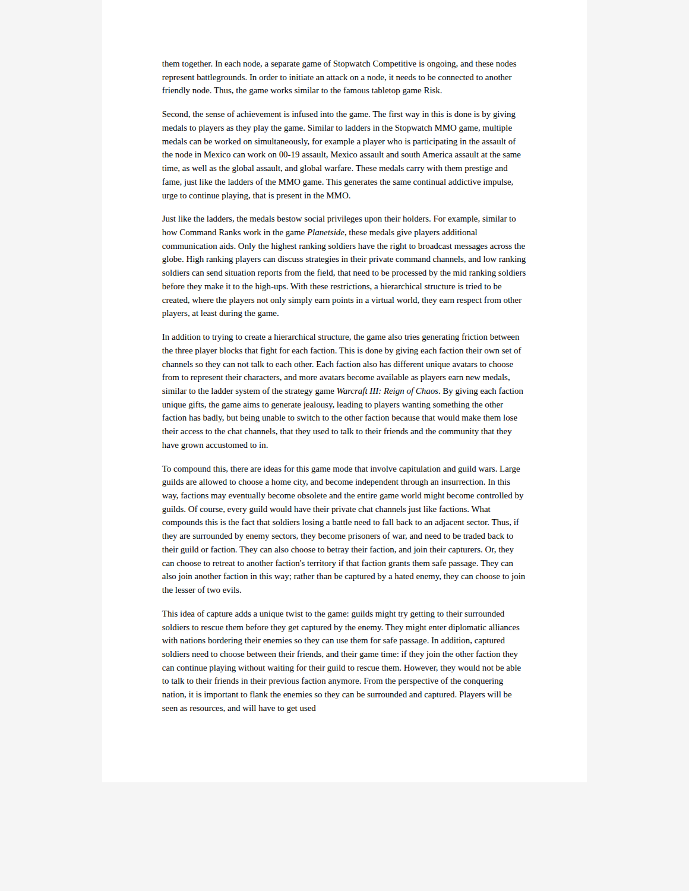them together. In each node, a separate game of Stopwatch Competitive is ongoing, and these nodes represent battlegrounds. In order to initiate an attack on a node, it needs to be connected to another friendly node. Thus, the game works similar to the famous tabletop game Risk.
Second, the sense of achievement is infused into the game. The first way in this is done is by giving medals to players as they play the game. Similar to ladders in the Stopwatch MMO game, multiple medals can be worked on simultaneously, for example a player who is participating in the assault of the node in Mexico can work on 00-19 assault, Mexico assault and south America assault at the same time, as well as the global assault, and global warfare. These medals carry with them prestige and fame, just like the ladders of the MMO game. This generates the same continual addictive impulse, urge to continue playing, that is present in the MMO.
Just like the ladders, the medals bestow social privileges upon their holders. For example, similar to how Command Ranks work in the game Planetside, these medals give players additional communication aids. Only the highest ranking soldiers have the right to broadcast messages across the globe. High ranking players can discuss strategies in their private command channels, and low ranking soldiers can send situation reports from the field, that need to be processed by the mid ranking soldiers before they make it to the high-ups. With these restrictions, a hierarchical structure is tried to be created, where the players not only simply earn points in a virtual world, they earn respect from other players, at least during the game.
In addition to trying to create a hierarchical structure, the game also tries generating friction between the three player blocks that fight for each faction. This is done by giving each faction their own set of channels so they can not talk to each other. Each faction also has different unique avatars to choose from to represent their characters, and more avatars become available as players earn new medals, similar to the ladder system of the strategy game Warcraft III: Reign of Chaos. By giving each faction unique gifts, the game aims to generate jealousy, leading to players wanting something the other faction has badly, but being unable to switch to the other faction because that would make them lose their access to the chat channels, that they used to talk to their friends and the community that they have grown accustomed to in.
To compound this, there are ideas for this game mode that involve capitulation and guild wars. Large guilds are allowed to choose a home city, and become independent through an insurrection. In this way, factions may eventually become obsolete and the entire game world might become controlled by guilds. Of course, every guild would have their private chat channels just like factions. What compounds this is the fact that soldiers losing a battle need to fall back to an adjacent sector. Thus, if they are surrounded by enemy sectors, they become prisoners of war, and need to be traded back to their guild or faction. They can also choose to betray their faction, and join their capturers. Or, they can choose to retreat to another faction's territory if that faction grants them safe passage. They can also join another faction in this way; rather than be captured by a hated enemy, they can choose to join the lesser of two evils.
This idea of capture adds a unique twist to the game: guilds might try getting to their surrounded soldiers to rescue them before they get captured by the enemy. They might enter diplomatic alliances with nations bordering their enemies so they can use them for safe passage. In addition, captured soldiers need to choose between their friends, and their game time: if they join the other faction they can continue playing without waiting for their guild to rescue them. However, they would not be able to talk to their friends in their previous faction anymore. From the perspective of the conquering nation, it is important to flank the enemies so they can be surrounded and captured. Players will be seen as resources, and will have to get used